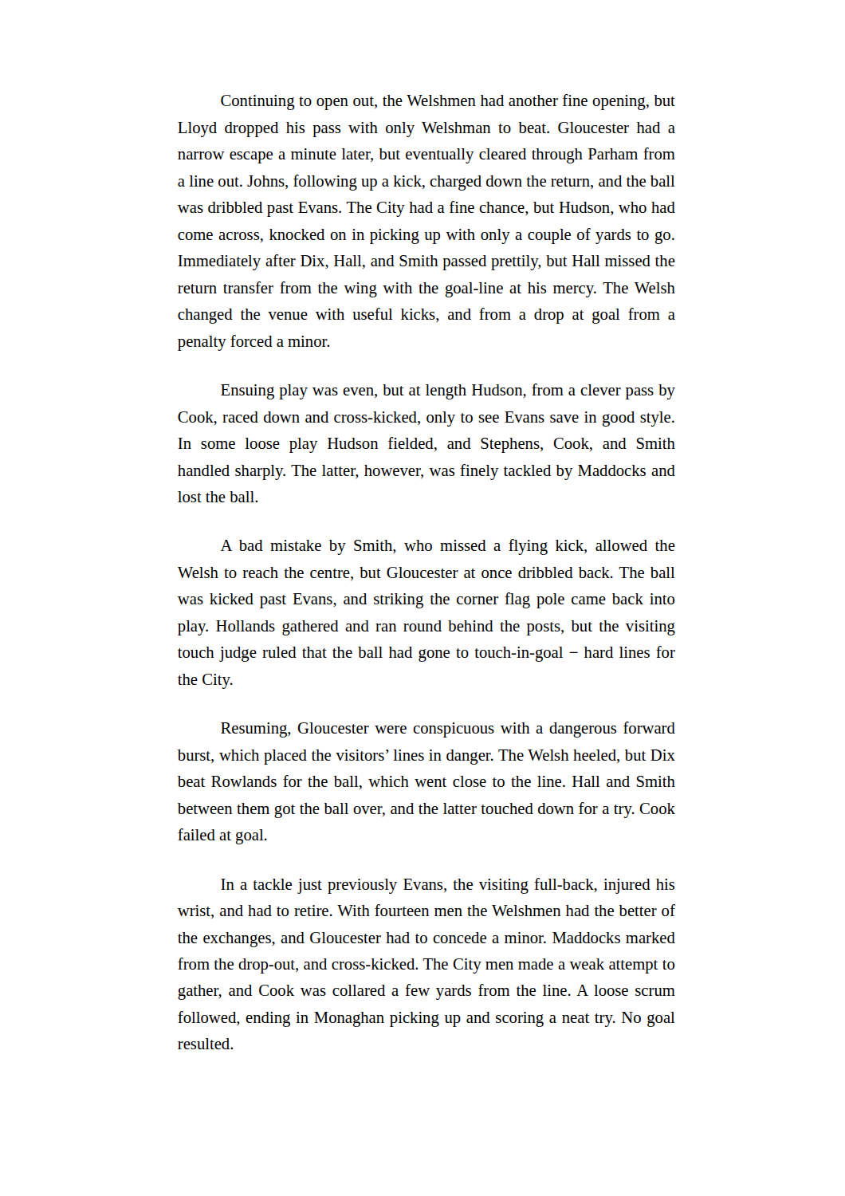Continuing to open out, the Welshmen had another fine opening, but Lloyd dropped his pass with only Welshman to beat. Gloucester had a narrow escape a minute later, but eventually cleared through Parham from a line out. Johns, following up a kick, charged down the return, and the ball was dribbled past Evans. The City had a fine chance, but Hudson, who had come across, knocked on in picking up with only a couple of yards to go. Immediately after Dix, Hall, and Smith passed prettily, but Hall missed the return transfer from the wing with the goal-line at his mercy. The Welsh changed the venue with useful kicks, and from a drop at goal from a penalty forced a minor.
Ensuing play was even, but at length Hudson, from a clever pass by Cook, raced down and cross-kicked, only to see Evans save in good style. In some loose play Hudson fielded, and Stephens, Cook, and Smith handled sharply. The latter, however, was finely tackled by Maddocks and lost the ball.
A bad mistake by Smith, who missed a flying kick, allowed the Welsh to reach the centre, but Gloucester at once dribbled back. The ball was kicked past Evans, and striking the corner flag pole came back into play. Hollands gathered and ran round behind the posts, but the visiting touch judge ruled that the ball had gone to touch-in-goal − hard lines for the City.
Resuming, Gloucester were conspicuous with a dangerous forward burst, which placed the visitors’ lines in danger. The Welsh heeled, but Dix beat Rowlands for the ball, which went close to the line. Hall and Smith between them got the ball over, and the latter touched down for a try. Cook failed at goal.
In a tackle just previously Evans, the visiting full-back, injured his wrist, and had to retire. With fourteen men the Welshmen had the better of the exchanges, and Gloucester had to concede a minor. Maddocks marked from the drop-out, and cross-kicked. The City men made a weak attempt to gather, and Cook was collared a few yards from the line. A loose scrum followed, ending in Monaghan picking up and scoring a neat try. No goal resulted.